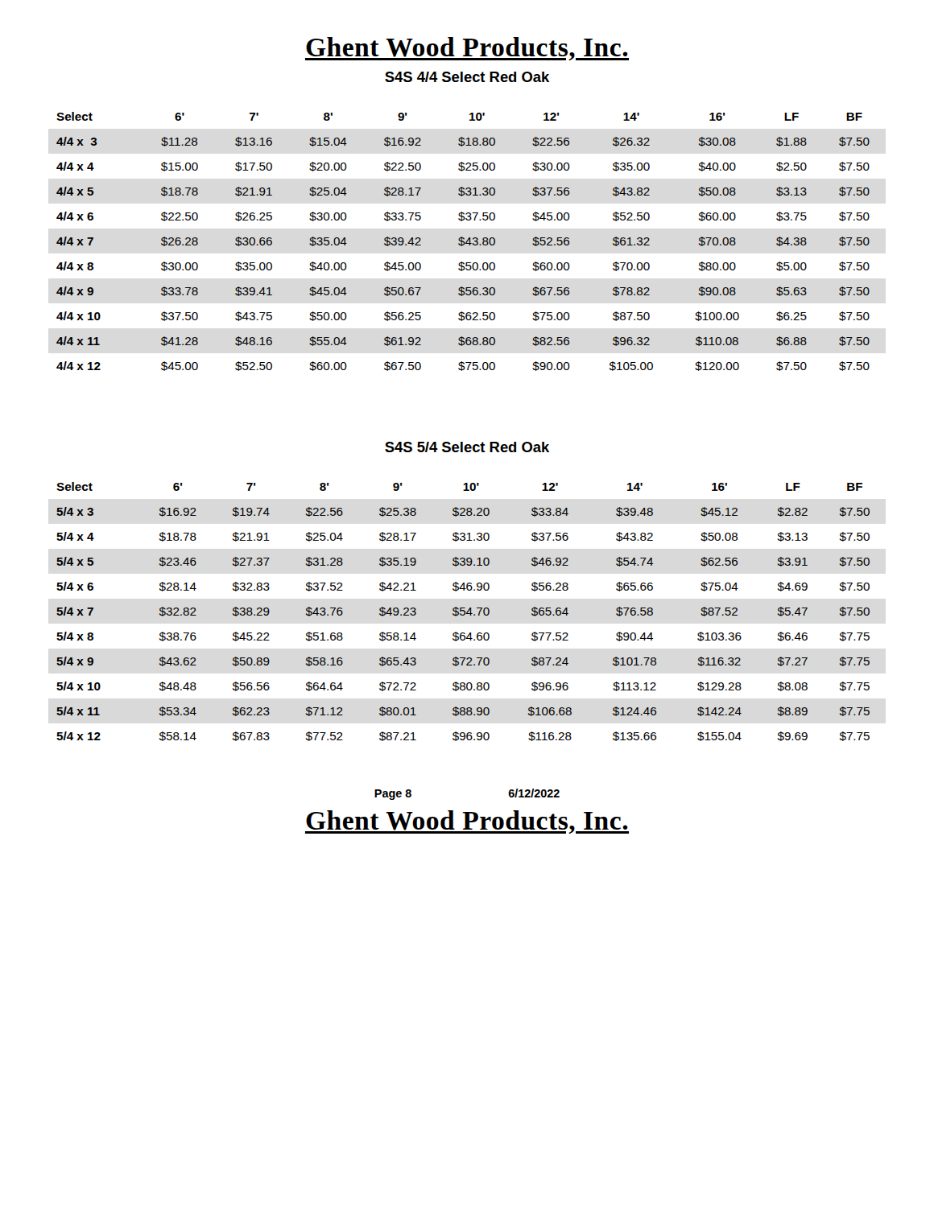Ghent Wood Products, Inc.
S4S 4/4 Select Red Oak
| Select | 6' | 7' | 8' | 9' | 10' | 12' | 14' | 16' | LF | BF |
| --- | --- | --- | --- | --- | --- | --- | --- | --- | --- | --- |
| 4/4 x 3 | $11.28 | $13.16 | $15.04 | $16.92 | $18.80 | $22.56 | $26.32 | $30.08 | $1.88 | $7.50 |
| 4/4 x 4 | $15.00 | $17.50 | $20.00 | $22.50 | $25.00 | $30.00 | $35.00 | $40.00 | $2.50 | $7.50 |
| 4/4 x 5 | $18.78 | $21.91 | $25.04 | $28.17 | $31.30 | $37.56 | $43.82 | $50.08 | $3.13 | $7.50 |
| 4/4 x 6 | $22.50 | $26.25 | $30.00 | $33.75 | $37.50 | $45.00 | $52.50 | $60.00 | $3.75 | $7.50 |
| 4/4 x 7 | $26.28 | $30.66 | $35.04 | $39.42 | $43.80 | $52.56 | $61.32 | $70.08 | $4.38 | $7.50 |
| 4/4 x 8 | $30.00 | $35.00 | $40.00 | $45.00 | $50.00 | $60.00 | $70.00 | $80.00 | $5.00 | $7.50 |
| 4/4 x 9 | $33.78 | $39.41 | $45.04 | $50.67 | $56.30 | $67.56 | $78.82 | $90.08 | $5.63 | $7.50 |
| 4/4 x 10 | $37.50 | $43.75 | $50.00 | $56.25 | $62.50 | $75.00 | $87.50 | $100.00 | $6.25 | $7.50 |
| 4/4 x 11 | $41.28 | $48.16 | $55.04 | $61.92 | $68.80 | $82.56 | $96.32 | $110.08 | $6.88 | $7.50 |
| 4/4 x 12 | $45.00 | $52.50 | $60.00 | $67.50 | $75.00 | $90.00 | $105.00 | $120.00 | $7.50 | $7.50 |
S4S 5/4 Select Red Oak
| Select | 6' | 7' | 8' | 9' | 10' | 12' | 14' | 16' | LF | BF |
| --- | --- | --- | --- | --- | --- | --- | --- | --- | --- | --- |
| 5/4 x 3 | $16.92 | $19.74 | $22.56 | $25.38 | $28.20 | $33.84 | $39.48 | $45.12 | $2.82 | $7.50 |
| 5/4 x 4 | $18.78 | $21.91 | $25.04 | $28.17 | $31.30 | $37.56 | $43.82 | $50.08 | $3.13 | $7.50 |
| 5/4 x 5 | $23.46 | $27.37 | $31.28 | $35.19 | $39.10 | $46.92 | $54.74 | $62.56 | $3.91 | $7.50 |
| 5/4 x 6 | $28.14 | $32.83 | $37.52 | $42.21 | $46.90 | $56.28 | $65.66 | $75.04 | $4.69 | $7.50 |
| 5/4 x 7 | $32.82 | $38.29 | $43.76 | $49.23 | $54.70 | $65.64 | $76.58 | $87.52 | $5.47 | $7.50 |
| 5/4 x 8 | $38.76 | $45.22 | $51.68 | $58.14 | $64.60 | $77.52 | $90.44 | $103.36 | $6.46 | $7.75 |
| 5/4 x 9 | $43.62 | $50.89 | $58.16 | $65.43 | $72.70 | $87.24 | $101.78 | $116.32 | $7.27 | $7.75 |
| 5/4 x 10 | $48.48 | $56.56 | $64.64 | $72.72 | $80.80 | $96.96 | $113.12 | $129.28 | $8.08 | $7.75 |
| 5/4 x 11 | $53.34 | $62.23 | $71.12 | $80.01 | $88.90 | $106.68 | $124.46 | $142.24 | $8.89 | $7.75 |
| 5/4 x 12 | $58.14 | $67.83 | $77.52 | $87.21 | $96.90 | $116.28 | $135.66 | $155.04 | $9.69 | $7.75 |
Page 8 6/12/2022
Ghent Wood Products, Inc.